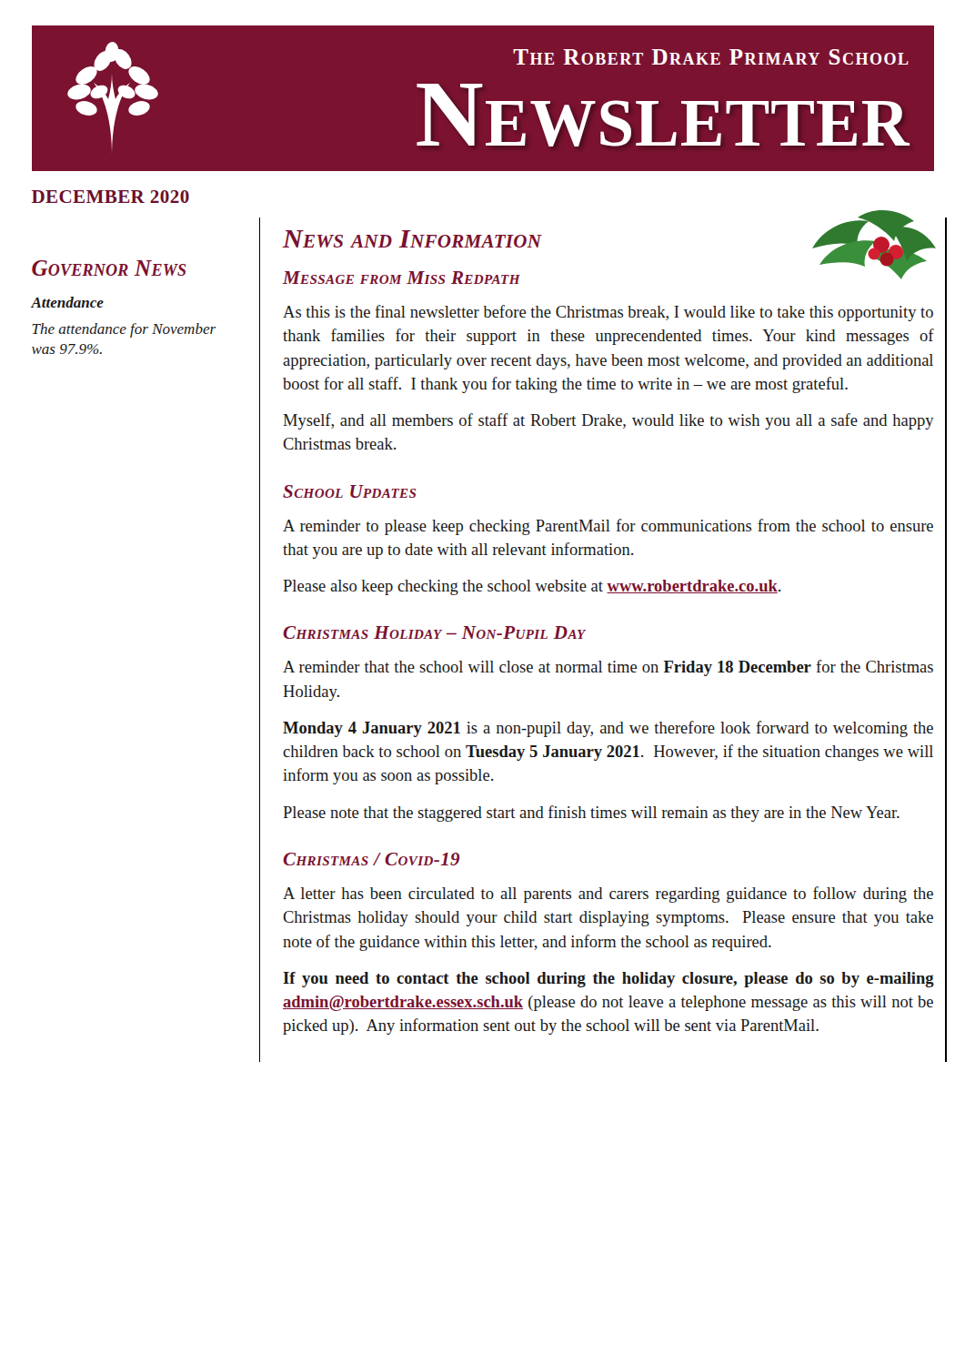The Robert Drake Primary School
Newsletter
DECEMBER 2020
Governor News
Attendance
The attendance for November was 97.9%.
News and Information
Message from Miss Redpath
As this is the final newsletter before the Christmas break, I would like to take this opportunity to thank families for their support in these unprecendented times. Your kind messages of appreciation, particularly over recent days, have been most welcome, and provided an additional boost for all staff. I thank you for taking the time to write in – we are most grateful.
Myself, and all members of staff at Robert Drake, would like to wish you all a safe and happy Christmas break.
School Updates
A reminder to please keep checking ParentMail for communications from the school to ensure that you are up to date with all relevant information.
Please also keep checking the school website at www.robertdrake.co.uk.
Christmas Holiday – Non-Pupil Day
A reminder that the school will close at normal time on Friday 18 December for the Christmas Holiday.
Monday 4 January 2021 is a non-pupil day, and we therefore look forward to welcoming the children back to school on Tuesday 5 January 2021. However, if the situation changes we will inform you as soon as possible.
Please note that the staggered start and finish times will remain as they are in the New Year.
Christmas / Covid-19
A letter has been circulated to all parents and carers regarding guidance to follow during the Christmas holiday should your child start displaying symptoms. Please ensure that you take note of the guidance within this letter, and inform the school as required.
If you need to contact the school during the holiday closure, please do so by e-mailing admin@robertdrake.essex.sch.uk (please do not leave a telephone message as this will not be picked up). Any information sent out by the school will be sent via ParentMail.